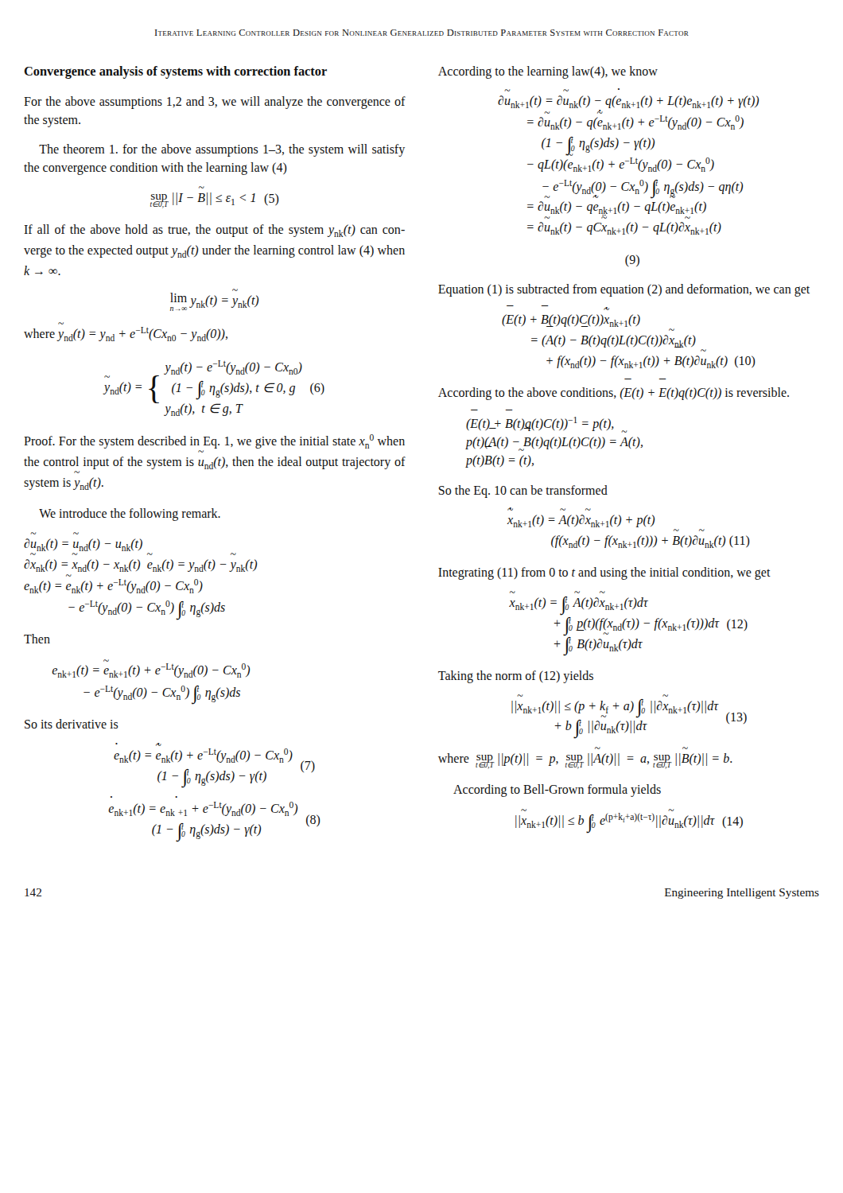Iterative Learning Controller Design for Nonlinear Generalized Distributed Parameter System with Correction Factor
Convergence analysis of systems with correction factor
For the above assumptions 1,2 and 3, we will analyze the convergence of the system.
The theorem 1. for the above assumptions 1–3, the system will satisfy the convergence condition with the learning law (4)
sup t∈0,T ||I − B|| ≤ ε1 < 1
(5)
If all of the above hold as true, the output of the system ynk(t) can converge to the expected output ynd(t) under the learning control law (4) when k → ∞.
lim n→∞ ynk(t) = ynk(t)
where ynd(t) = ynd + e−Lt(Cxn0 − ynd(0)),
ynd(t) = { ynd(t) − e−Lt(ynd(0) − Cxn0) (1 − ∫t 0 ηg(s)ds), t ∈ 0, g ynd(t), t ∈ g, T
(6)
Proof. For the system described in Eq. 1, we give the initial state xn0 when the control input of the system is und(t), then the ideal output trajectory of system is ynd(t).
We introduce the following remark.
∂unk(t) = und(t) − unk(t)
∂xnk(t) = xnd(t) − xnk(t) enk(t) = ynd(t) − ynk(t)
enk(t) = enk(t) + e−Lt(ynd(0) − Cxn0)
− e−Lt(ynd(0) − Cxn0) ∫t 0 ηg(s)ds
Then
enk+1(t) = enk+1(t) + e−Lt(ynd(0) − Cxn0)
− e−Lt(ynd(0) − Cxn0) ∫t 0 ηg(s)ds
So its derivative is
enk(t) = enk(t) + e−Lt(ynd(0) − Cxn0)
(1 − ∫t 0 ηg(s)ds) − γ(t)
(7)
enk+1(t) = enk +1 + e−Lt(ynd(0) − Cxn0)
(1 − ∫t 0 ηg(s)ds) − γ(t)
(8)
According to the learning law(4), we know
∂unk+1(t) = ∂unk(t) − q(enk+1(t) + L(t)enk+1(t) + γ(t))
= ∂unk(t) − q(enk+1(t) + e−Lt(ynd(0) − Cxn0)
(1 − ∫t 0 ηg(s)ds) − γ(t))
− qL(t)(enk+1(t) + e−Lt(ynd(0) − Cxn0)
− e−Lt(ynd(0) − Cxn0) ∫t 0 ηg(s)ds) − qη(t)
= ∂unk(t) − qenk+1(t) − qL(t)enk+1(t)
= ∂unk(t) − qCxnk+1(t) − qL(t)∂xnk+1(t)
(9)
Equation (1) is subtracted from equation (2) and deformation, we can get
(E(t) + B(t)q(t)C(t))xnk+1(t)
= (A(t) − B(t)q(t)L(t)C(t))∂xnk(t)
+ f(xnd(t)) − f(xnk+1(t)) + B(t)∂unk(t) (10)
According to the above conditions, (E(t) + E(t)q(t)C(t)) is reversible.
(E(t) + B(t)q(t)C(t))−1 = p(t),
p(t)(A(t) − B(t)q(t)L(t)C(t)) = A(t),
p(t)B(t) = (t),
So the Eq. 10 can be transformed
xnk+1(t) = A(t)∂xnk+1(t) + p(t)
(f(xnd(t) − f(xnk+1(t))) + B(t)∂unk(t) (11)
Integrating (11) from 0 to t and using the initial condition, we get
xnk+1(t) = ∫t 0 A(t)∂xnk+1(τ)dτ
+ ∫t 0 p(t)(f(xnd(τ)) − f(xnk+1(τ)))dτ
+ ∫t 0 B(t)∂unk(τ)dτ
(12)
Taking the norm of (12) yields
||xnk+1(t)|| ≤ (p + kf + a) ∫t 0 ||∂xnk+1(τ)||dτ
+ b ∫t 0 ||∂unk(τ)||dτ
(13)
where sup t∈0,T ||p(t)|| = p, sup t∈0,T ||A(t)|| = a, sup t∈0,T ||B(t)|| = b.
According to Bell-Grown formula yields
||xnk+1(t)|| ≤ b ∫t 0 e(p+kf+a)(t−τ)||∂unk(τ)||dτ
(14)
142 Engineering Intelligent Systems